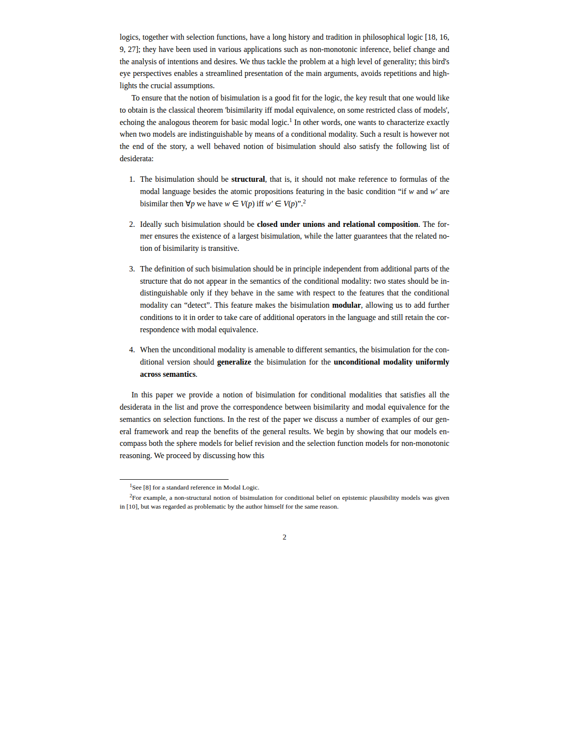logics, together with selection functions, have a long history and tradition in philosophical logic [18, 16, 9, 27]; they have been used in various applications such as non-monotonic inference, belief change and the analysis of intentions and desires. We thus tackle the problem at a high level of generality; this bird's eye perspectives enables a streamlined presentation of the main arguments, avoids repetitions and highlights the crucial assumptions.
To ensure that the notion of bisimulation is a good fit for the logic, the key result that one would like to obtain is the classical theorem 'bisimilarity iff modal equivalence, on some restricted class of models', echoing the analogous theorem for basic modal logic.1 In other words, one wants to characterize exactly when two models are indistinguishable by means of a conditional modality. Such a result is however not the end of the story, a well behaved notion of bisimulation should also satisfy the following list of desiderata:
The bisimulation should be structural, that is, it should not make reference to formulas of the modal language besides the atomic propositions featuring in the basic condition “if w and w′ are bisimilar then ∀p we have w ∈ V(p) iff w′ ∈ V(p)”.2
Ideally such bisimulation should be closed under unions and relational composition. The former ensures the existence of a largest bisimulation, while the latter guarantees that the related notion of bisimilarity is transitive.
The definition of such bisimulation should be in principle independent from additional parts of the structure that do not appear in the semantics of the conditional modality: two states should be indistinguishable only if they behave in the same with respect to the features that the conditional modality can “detect”. This feature makes the bisimulation modular, allowing us to add further conditions to it in order to take care of additional operators in the language and still retain the correspondence with modal equivalence.
When the unconditional modality is amenable to different semantics, the bisimulation for the conditional version should generalize the bisimulation for the unconditional modality uniformly across semantics.
In this paper we provide a notion of bisimulation for conditional modalities that satisfies all the desiderata in the list and prove the correspondence between bisimilarity and modal equivalence for the semantics on selection functions. In the rest of the paper we discuss a number of examples of our general framework and reap the benefits of the general results. We begin by showing that our models encompass both the sphere models for belief revision and the selection function models for non-monotonic reasoning. We proceed by discussing how this
1See [8] for a standard reference in Modal Logic.
2For example, a non-structural notion of bisimulation for conditional belief on epistemic plausibility models was given in [10], but was regarded as problematic by the author himself for the same reason.
2